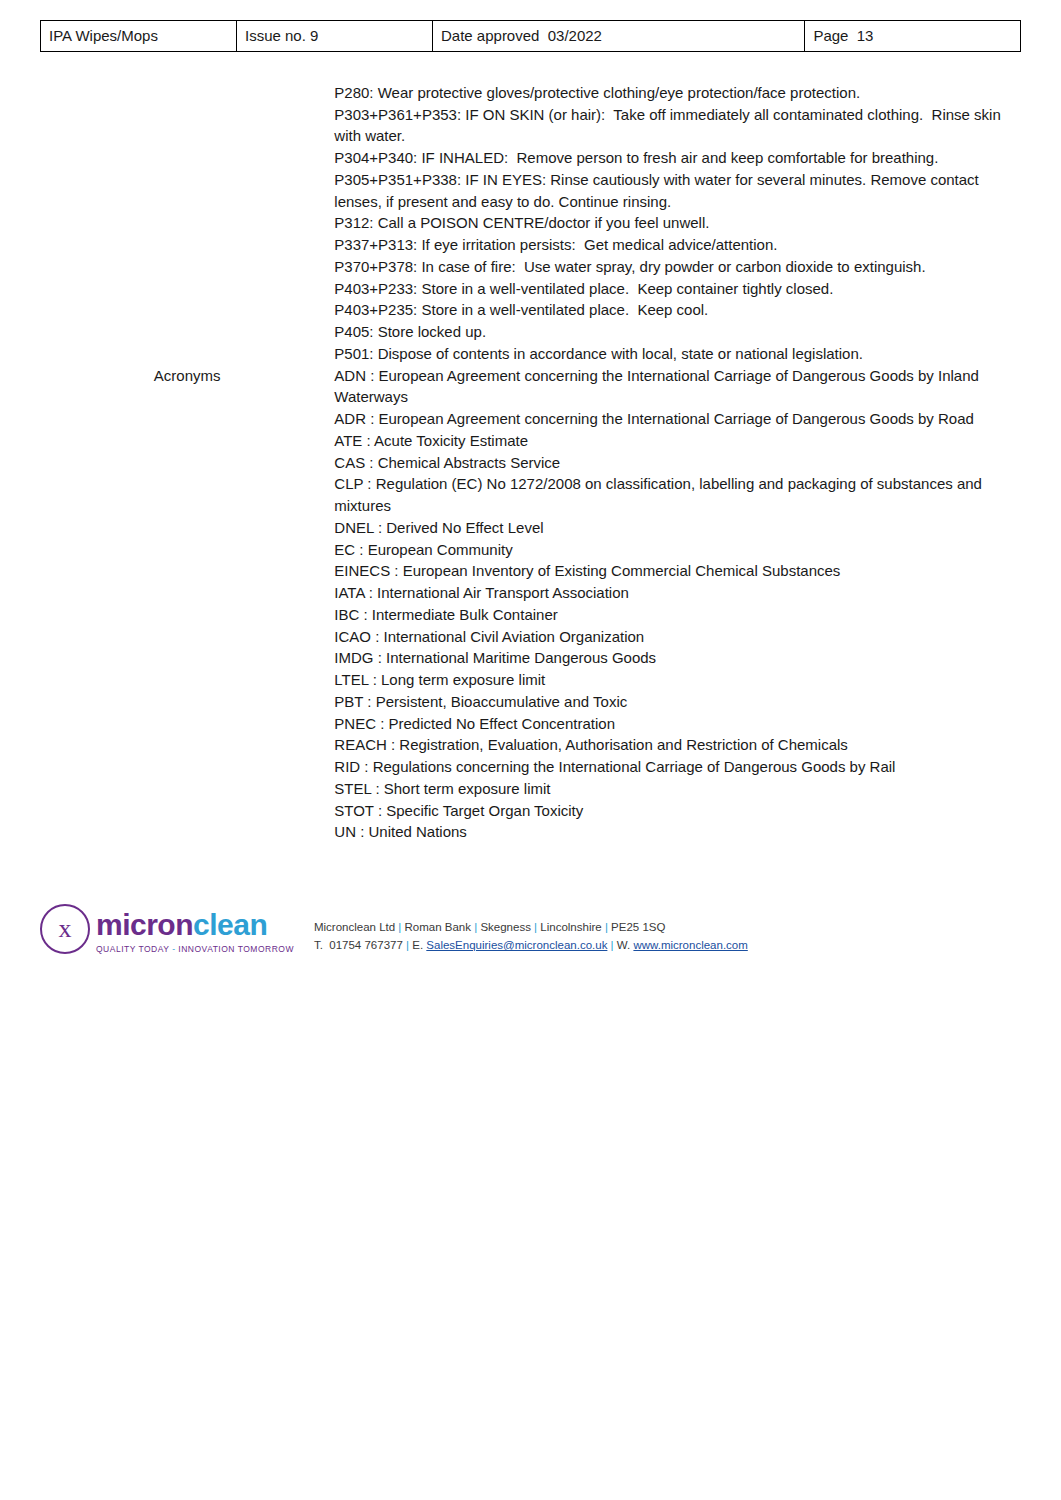| IPA Wipes/Mops | Issue no. 9 | Date approved 03/2022 | Page 13 |
P280: Wear protective gloves/protective clothing/eye protection/face protection.
P303+P361+P353: IF ON SKIN (or hair): Take off immediately all contaminated clothing. Rinse skin with water.
P304+P340: IF INHALED: Remove person to fresh air and keep comfortable for breathing.
P305+P351+P338: IF IN EYES: Rinse cautiously with water for several minutes. Remove contact lenses, if present and easy to do. Continue rinsing.
P312: Call a POISON CENTRE/doctor if you feel unwell.
P337+P313: If eye irritation persists: Get medical advice/attention.
P370+P378: In case of fire: Use water spray, dry powder or carbon dioxide to extinguish.
P403+P233: Store in a well-ventilated place. Keep container tightly closed.
P403+P235: Store in a well-ventilated place. Keep cool.
P405: Store locked up.
P501: Dispose of contents in accordance with local, state or national legislation.
Acronyms
ADN : European Agreement concerning the International Carriage of Dangerous Goods by Inland Waterways
ADR : European Agreement concerning the International Carriage of Dangerous Goods by Road
ATE : Acute Toxicity Estimate
CAS : Chemical Abstracts Service
CLP : Regulation (EC) No 1272/2008 on classification, labelling and packaging of substances and mixtures
DNEL : Derived No Effect Level
EC : European Community
EINECS : European Inventory of Existing Commercial Chemical Substances
IATA : International Air Transport Association
IBC : Intermediate Bulk Container
ICAO : International Civil Aviation Organization
IMDG : International Maritime Dangerous Goods
LTEL : Long term exposure limit
PBT : Persistent, Bioaccumulative and Toxic
PNEC : Predicted No Effect Concentration
REACH : Registration, Evaluation, Authorisation and Restriction of Chemicals
RID : Regulations concerning the International Carriage of Dangerous Goods by Rail
STEL : Short term exposure limit
STOT : Specific Target Organ Toxicity
UN : United Nations
xmicron clean
QUALITY TODAY - INNOVATION TOMORROW
Micronclean Ltd | Roman Bank | Skegness | Lincolnshire | PE25 1SQ
T. 01754 767377 | E. SalesEnquiries@micronclean.co.uk | W. www.micronclean.com